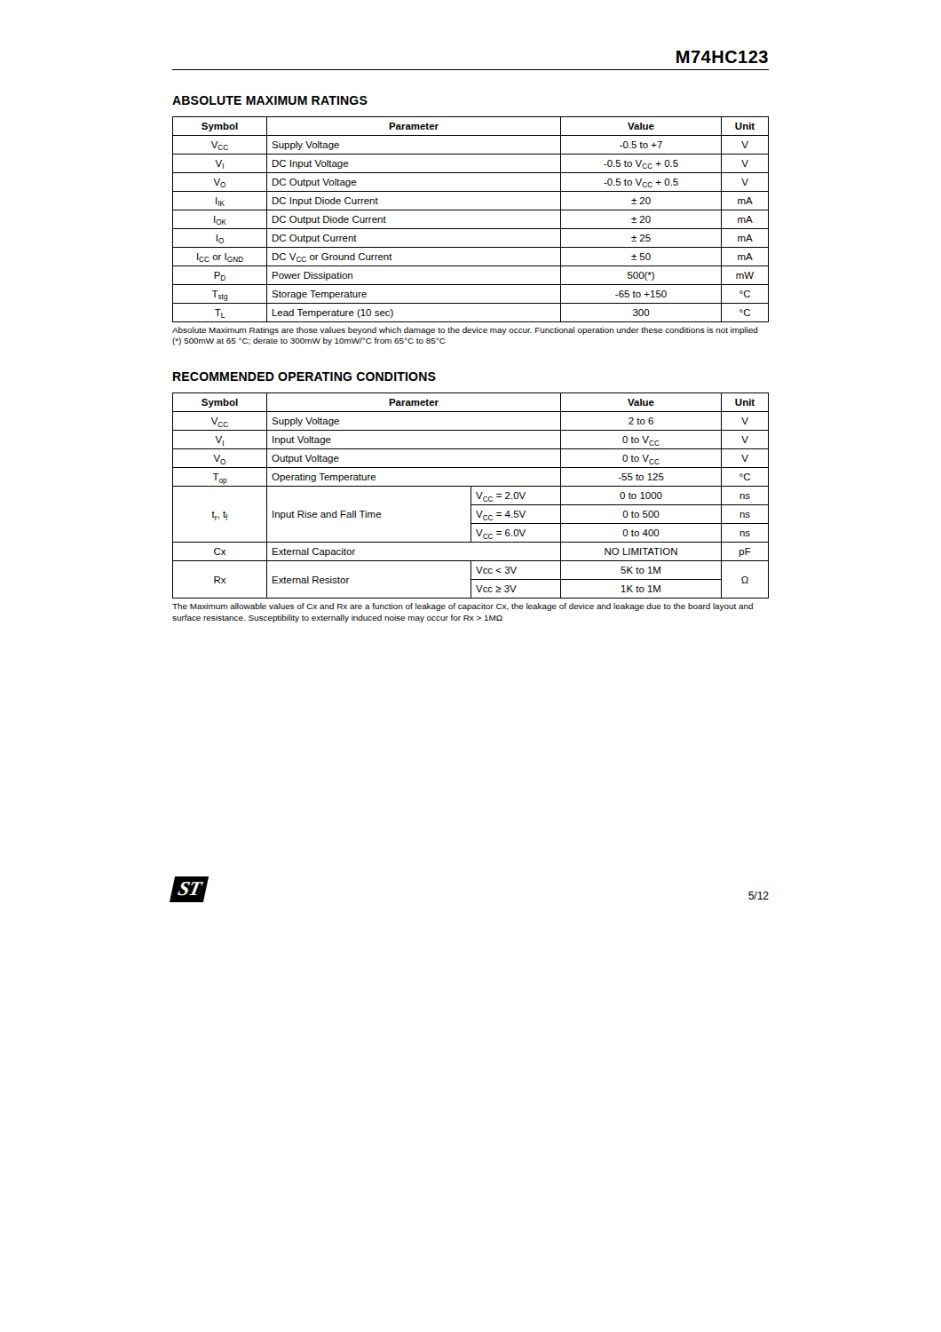M74HC123
ABSOLUTE MAXIMUM RATINGS
| Symbol | Parameter | Value | Unit |
| --- | --- | --- | --- |
| V CC | Supply Voltage | -0.5 to +7 | V |
| V I | DC Input Voltage | -0.5 to V CC + 0.5 | V |
| V O | DC Output Voltage | -0.5 to V CC + 0.5 | V |
| I IK | DC Input Diode Current | ± 20 | mA |
| I OK | DC Output Diode Current | ± 20 | mA |
| I O | DC Output Current | ± 25 | mA |
| I CC or I GND | DC V CC or Ground Current | ± 50 | mA |
| P D | Power Dissipation | 500(*) | mW |
| T stg | Storage Temperature | -65 to +150 | °C |
| T L | Lead Temperature (10 sec) | 300 | °C |
Absolute Maximum Ratings are those values beyond which damage to the device may occur. Functional operation under these conditions is not implied
(*) 500mW at 65 °C; derate to 300mW by 10mW/°C from 65°C to 85°C
RECOMMENDED OPERATING CONDITIONS
| Symbol | Parameter | Value | Unit |
| --- | --- | --- | --- |
| V CC | Supply Voltage | 2 to 6 | V |
| V I | Input Voltage | 0 to V CC | V |
| V O | Output Voltage | 0 to V CC | V |
| T op | Operating Temperature | -55 to 125 | °C |
| t r , t f | Input Rise and Fall Time | V CC = 2.0V | 0 to 1000 | ns |
| V CC = 4.5V | 0 to 500 | ns |
| V CC = 6.0V | 0 to 400 | ns |
| Cx | External Capacitor | NO LIMITATION | pF |
| Rx | External Resistor | Vcc < 3V | 5K to 1M | Ω |
| Vcc ≥ 3V | 1K to 1M |
The Maximum allowable values of Cx and Rx are a function of leakage of capacitor Cx, the leakage of device and leakage due to the board layout and surface resistance. Susceptibility to externally induced noise may occur for Rx > 1MΩ
ST 5/12